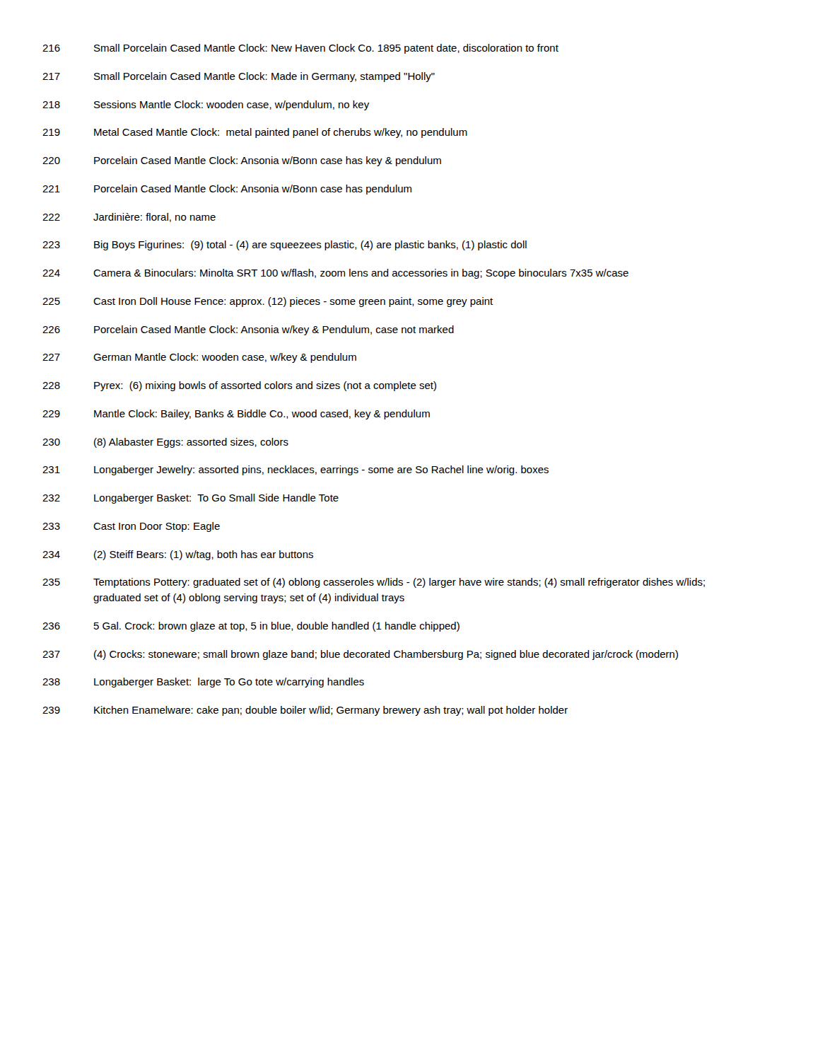| 216 | Small Porcelain Cased Mantle Clock: New Haven Clock Co. 1895 patent date, discoloration to front |
| 217 | Small Porcelain Cased Mantle Clock: Made in Germany, stamped "Holly" |
| 218 | Sessions Mantle Clock: wooden case, w/pendulum, no key |
| 219 | Metal Cased Mantle Clock: metal painted panel of cherubs w/key, no pendulum |
| 220 | Porcelain Cased Mantle Clock: Ansonia w/Bonn case has key & pendulum |
| 221 | Porcelain Cased Mantle Clock: Ansonia w/Bonn case has pendulum |
| 222 | Jardinière: floral, no name |
| 223 | Big Boys Figurines: (9) total - (4) are squeezees plastic, (4) are plastic banks, (1) plastic doll |
| 224 | Camera & Binoculars: Minolta SRT 100 w/flash, zoom lens and accessories in bag; Scope binoculars 7x35 w/case |
| 225 | Cast Iron Doll House Fence: approx. (12) pieces - some green paint, some grey paint |
| 226 | Porcelain Cased Mantle Clock: Ansonia w/key & Pendulum, case not marked |
| 227 | German Mantle Clock: wooden case, w/key & pendulum |
| 228 | Pyrex: (6) mixing bowls of assorted colors and sizes (not a complete set) |
| 229 | Mantle Clock: Bailey, Banks & Biddle Co., wood cased, key & pendulum |
| 230 | (8) Alabaster Eggs: assorted sizes, colors |
| 231 | Longaberger Jewelry: assorted pins, necklaces, earrings - some are So Rachel line w/orig. boxes |
| 232 | Longaberger Basket: To Go Small Side Handle Tote |
| 233 | Cast Iron Door Stop: Eagle |
| 234 | (2) Steiff Bears: (1) w/tag, both has ear buttons |
| 235 | Temptations Pottery: graduated set of (4) oblong casseroles w/lids - (2) larger have wire stands; (4) small refrigerator dishes w/lids; graduated set of (4) oblong serving trays; set of (4) individual trays |
| 236 | 5 Gal. Crock: brown glaze at top, 5 in blue, double handled (1 handle chipped) |
| 237 | (4) Crocks: stoneware; small brown glaze band; blue decorated Chambersburg Pa; signed blue decorated jar/crock (modern) |
| 238 | Longaberger Basket: large To Go tote w/carrying handles |
| 239 | Kitchen Enamelware: cake pan; double boiler w/lid; Germany brewery ash tray; wall pot holder holder |